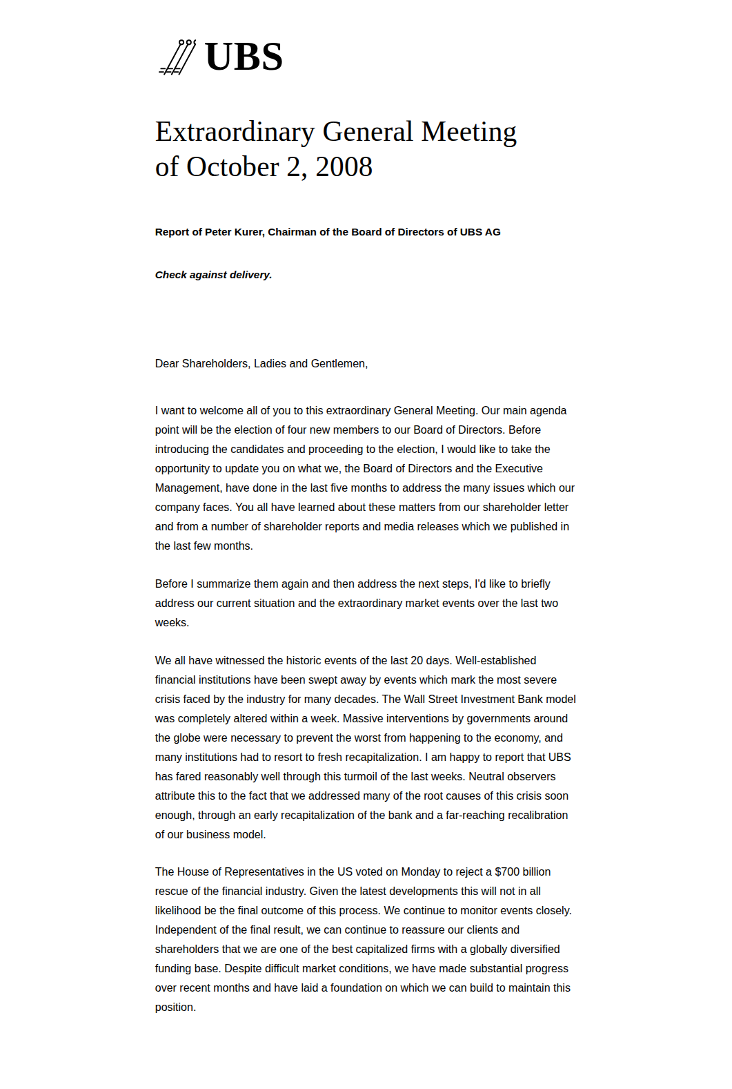UBS
Extraordinary General Meeting
of October 2, 2008
Report of Peter Kurer, Chairman of the Board of Directors of UBS AG
Check against delivery.
Dear Shareholders, Ladies and Gentlemen,
I want to welcome all of you to this extraordinary General Meeting. Our main agenda point will be the election of four new members to our Board of Directors. Before introducing the candidates and proceeding to the election, I would like to take the opportunity to update you on what we, the Board of Directors and the Executive Management, have done in the last five months to address the many issues which our company faces. You all have learned about these matters from our shareholder letter and from a number of shareholder reports and media releases which we published in the last few months.
Before I summarize them again and then address the next steps, I'd like to briefly address our current situation and the extraordinary market events over the last two weeks.
We all have witnessed the historic events of the last 20 days. Well-established financial institutions have been swept away by events which mark the most severe crisis faced by the industry for many decades. The Wall Street Investment Bank model was completely altered within a week. Massive interventions by governments around the globe were necessary to prevent the worst from happening to the economy, and many institutions had to resort to fresh recapitalization. I am happy to report that UBS has fared reasonably well through this turmoil of the last weeks. Neutral observers attribute this to the fact that we addressed many of the root causes of this crisis soon enough, through an early recapitalization of the bank and a far-reaching recalibration of our business model.
The House of Representatives in the US voted on Monday to reject a $700 billion rescue of the financial industry. Given the latest developments this will not in all likelihood be the final outcome of this process. We continue to monitor events closely. Independent of the final result, we can continue to reassure our clients and shareholders that we are one of the best capitalized firms with a globally diversified funding base. Despite difficult market conditions, we have made substantial progress over recent months and have laid a foundation on which we can build to maintain this position.